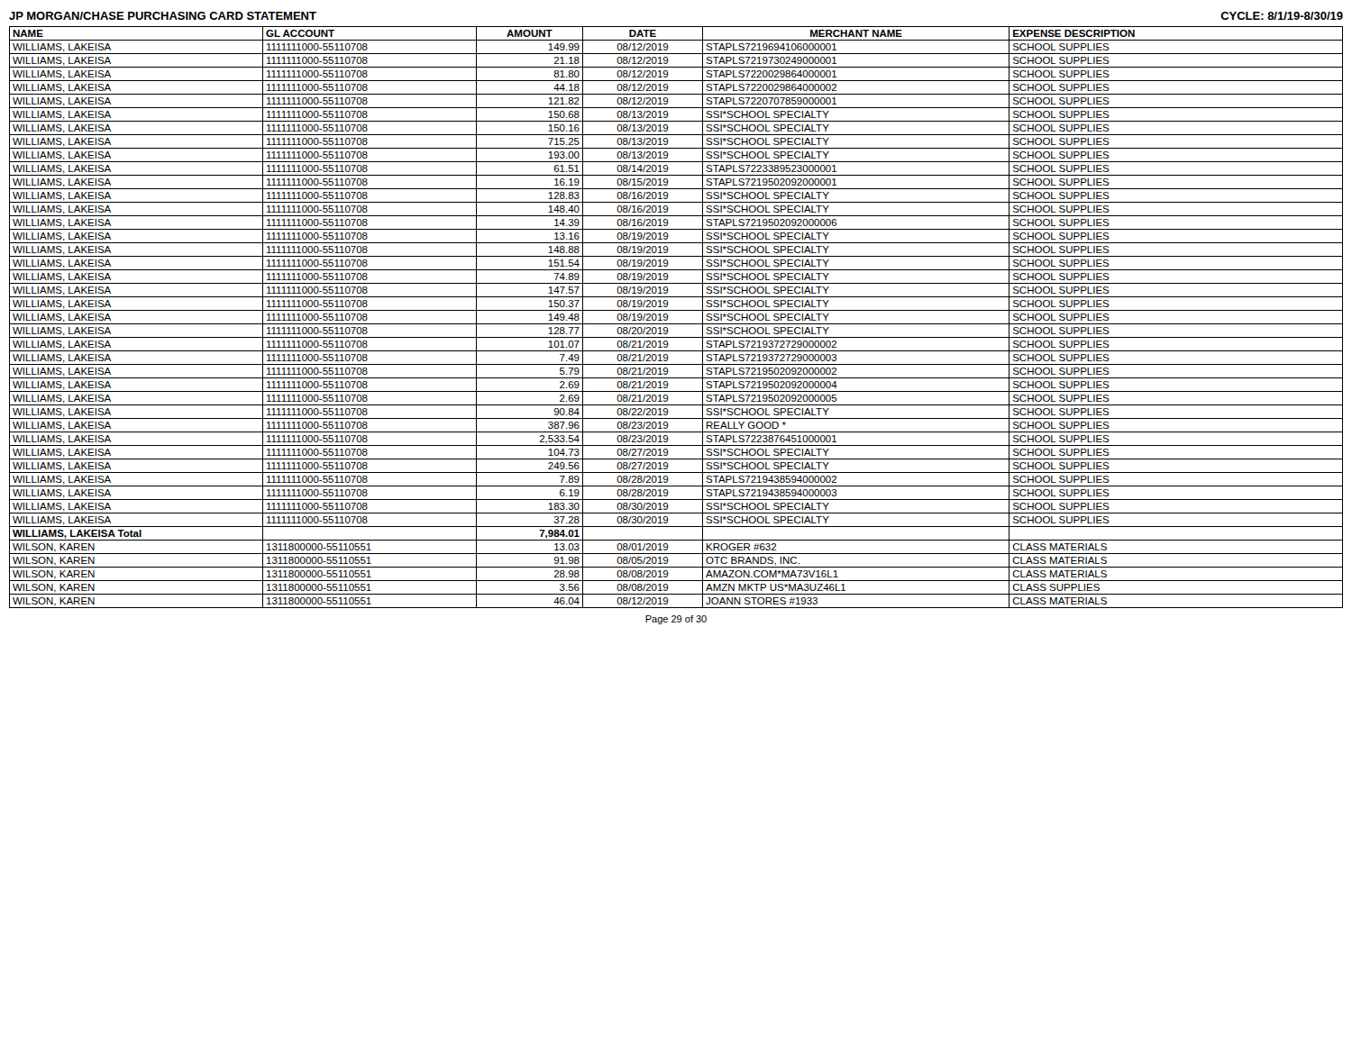JP MORGAN/CHASE PURCHASING CARD STATEMENT CYCLE: 8/1/19-8/30/19
| NAME | GL ACCOUNT | AMOUNT | DATE | MERCHANT NAME | EXPENSE DESCRIPTION |
| --- | --- | --- | --- | --- | --- |
| WILLIAMS, LAKEISA | 1111111000-55110708 | 149.99 | 08/12/2019 | STAPLS7219694106000001 | SCHOOL SUPPLIES |
| WILLIAMS, LAKEISA | 1111111000-55110708 | 21.18 | 08/12/2019 | STAPLS7219730249000001 | SCHOOL SUPPLIES |
| WILLIAMS, LAKEISA | 1111111000-55110708 | 81.80 | 08/12/2019 | STAPLS7220029864000001 | SCHOOL SUPPLIES |
| WILLIAMS, LAKEISA | 1111111000-55110708 | 44.18 | 08/12/2019 | STAPLS7220029864000002 | SCHOOL SUPPLIES |
| WILLIAMS, LAKEISA | 1111111000-55110708 | 121.82 | 08/12/2019 | STAPLS7220707859000001 | SCHOOL SUPPLIES |
| WILLIAMS, LAKEISA | 1111111000-55110708 | 150.68 | 08/13/2019 | SSI*SCHOOL SPECIALTY | SCHOOL SUPPLIES |
| WILLIAMS, LAKEISA | 1111111000-55110708 | 150.16 | 08/13/2019 | SSI*SCHOOL SPECIALTY | SCHOOL SUPPLIES |
| WILLIAMS, LAKEISA | 1111111000-55110708 | 715.25 | 08/13/2019 | SSI*SCHOOL SPECIALTY | SCHOOL SUPPLIES |
| WILLIAMS, LAKEISA | 1111111000-55110708 | 193.00 | 08/13/2019 | SSI*SCHOOL SPECIALTY | SCHOOL SUPPLIES |
| WILLIAMS, LAKEISA | 1111111000-55110708 | 61.51 | 08/14/2019 | STAPLS7223389523000001 | SCHOOL SUPPLIES |
| WILLIAMS, LAKEISA | 1111111000-55110708 | 16.19 | 08/15/2019 | STAPLS7219502092000001 | SCHOOL SUPPLIES |
| WILLIAMS, LAKEISA | 1111111000-55110708 | 128.83 | 08/16/2019 | SSI*SCHOOL SPECIALTY | SCHOOL SUPPLIES |
| WILLIAMS, LAKEISA | 1111111000-55110708 | 148.40 | 08/16/2019 | SSI*SCHOOL SPECIALTY | SCHOOL SUPPLIES |
| WILLIAMS, LAKEISA | 1111111000-55110708 | 14.39 | 08/16/2019 | STAPLS7219502092000006 | SCHOOL SUPPLIES |
| WILLIAMS, LAKEISA | 1111111000-55110708 | 13.16 | 08/19/2019 | SSI*SCHOOL SPECIALTY | SCHOOL SUPPLIES |
| WILLIAMS, LAKEISA | 1111111000-55110708 | 148.88 | 08/19/2019 | SSI*SCHOOL SPECIALTY | SCHOOL SUPPLIES |
| WILLIAMS, LAKEISA | 1111111000-55110708 | 151.54 | 08/19/2019 | SSI*SCHOOL SPECIALTY | SCHOOL SUPPLIES |
| WILLIAMS, LAKEISA | 1111111000-55110708 | 74.89 | 08/19/2019 | SSI*SCHOOL SPECIALTY | SCHOOL SUPPLIES |
| WILLIAMS, LAKEISA | 1111111000-55110708 | 147.57 | 08/19/2019 | SSI*SCHOOL SPECIALTY | SCHOOL SUPPLIES |
| WILLIAMS, LAKEISA | 1111111000-55110708 | 150.37 | 08/19/2019 | SSI*SCHOOL SPECIALTY | SCHOOL SUPPLIES |
| WILLIAMS, LAKEISA | 1111111000-55110708 | 149.48 | 08/19/2019 | SSI*SCHOOL SPECIALTY | SCHOOL SUPPLIES |
| WILLIAMS, LAKEISA | 1111111000-55110708 | 128.77 | 08/20/2019 | SSI*SCHOOL SPECIALTY | SCHOOL SUPPLIES |
| WILLIAMS, LAKEISA | 1111111000-55110708 | 101.07 | 08/21/2019 | STAPLS7219372729000002 | SCHOOL SUPPLIES |
| WILLIAMS, LAKEISA | 1111111000-55110708 | 7.49 | 08/21/2019 | STAPLS7219372729000003 | SCHOOL SUPPLIES |
| WILLIAMS, LAKEISA | 1111111000-55110708 | 5.79 | 08/21/2019 | STAPLS7219502092000002 | SCHOOL SUPPLIES |
| WILLIAMS, LAKEISA | 1111111000-55110708 | 2.69 | 08/21/2019 | STAPLS7219502092000004 | SCHOOL SUPPLIES |
| WILLIAMS, LAKEISA | 1111111000-55110708 | 2.69 | 08/21/2019 | STAPLS7219502092000005 | SCHOOL SUPPLIES |
| WILLIAMS, LAKEISA | 1111111000-55110708 | 90.84 | 08/22/2019 | SSI*SCHOOL SPECIALTY | SCHOOL SUPPLIES |
| WILLIAMS, LAKEISA | 1111111000-55110708 | 387.96 | 08/23/2019 | REALLY GOOD * | SCHOOL SUPPLIES |
| WILLIAMS, LAKEISA | 1111111000-55110708 | 2,533.54 | 08/23/2019 | STAPLS7223876451000001 | SCHOOL SUPPLIES |
| WILLIAMS, LAKEISA | 1111111000-55110708 | 104.73 | 08/27/2019 | SSI*SCHOOL SPECIALTY | SCHOOL SUPPLIES |
| WILLIAMS, LAKEISA | 1111111000-55110708 | 249.56 | 08/27/2019 | SSI*SCHOOL SPECIALTY | SCHOOL SUPPLIES |
| WILLIAMS, LAKEISA | 1111111000-55110708 | 7.89 | 08/28/2019 | STAPLS7219438594000002 | SCHOOL SUPPLIES |
| WILLIAMS, LAKEISA | 1111111000-55110708 | 6.19 | 08/28/2019 | STAPLS7219438594000003 | SCHOOL SUPPLIES |
| WILLIAMS, LAKEISA | 1111111000-55110708 | 183.30 | 08/30/2019 | SSI*SCHOOL SPECIALTY | SCHOOL SUPPLIES |
| WILLIAMS, LAKEISA | 1111111000-55110708 | 37.28 | 08/30/2019 | SSI*SCHOOL SPECIALTY | SCHOOL SUPPLIES |
| WILLIAMS, LAKEISA Total | | 7,984.01 | | | |
| WILSON, KAREN | 1311800000-55110551 | 13.03 | 08/01/2019 | KROGER #632 | CLASS MATERIALS |
| WILSON, KAREN | 1311800000-55110551 | 91.98 | 08/05/2019 | OTC BRANDS, INC. | CLASS MATERIALS |
| WILSON, KAREN | 1311800000-55110551 | 28.98 | 08/08/2019 | AMAZON.COM*MA73V16L1 | CLASS MATERIALS |
| WILSON, KAREN | 1311800000-55110551 | 3.56 | 08/08/2019 | AMZN MKTP US*MA3UZ46L1 | CLASS SUPPLIES |
| WILSON, KAREN | 1311800000-55110551 | 46.04 | 08/12/2019 | JOANN STORES #1933 | CLASS MATERIALS |
Page 29 of 30